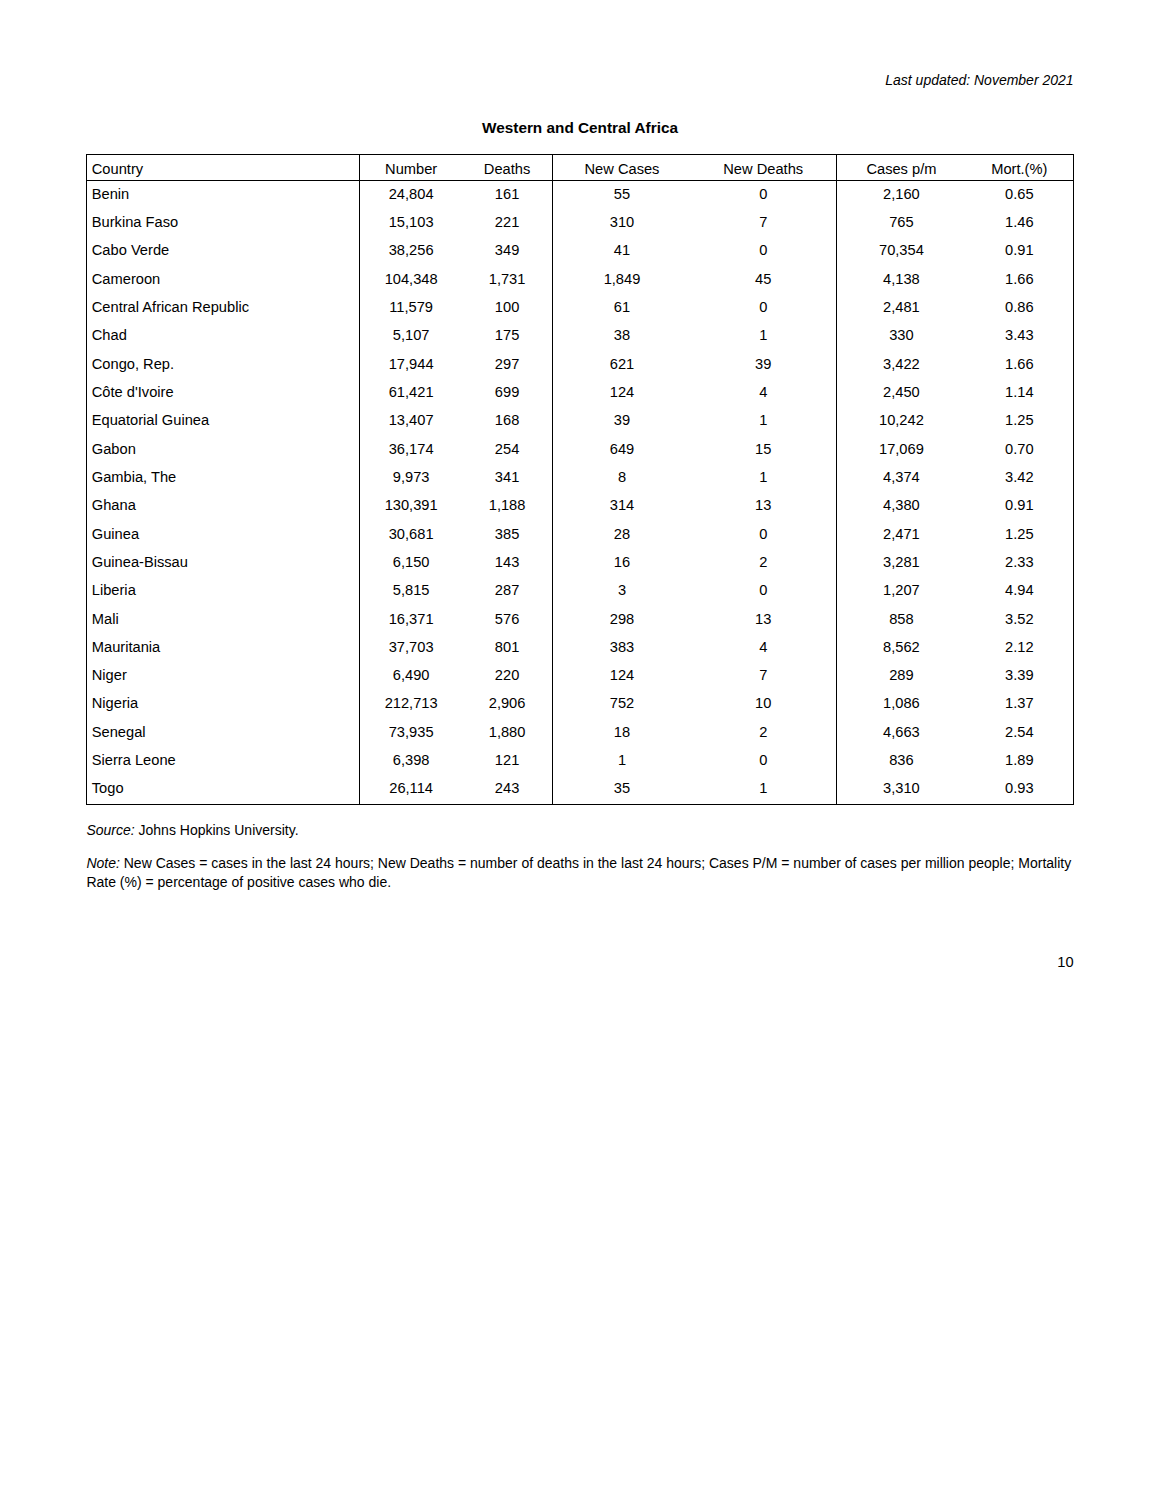Last updated: November 2021
Western and Central Africa
| Country | Number | Deaths | New Cases | New Deaths | Cases p/m | Mort.(%) |
| --- | --- | --- | --- | --- | --- | --- |
| Benin | 24,804 | 161 | 55 | 0 | 2,160 | 0.65 |
| Burkina Faso | 15,103 | 221 | 310 | 7 | 765 | 1.46 |
| Cabo Verde | 38,256 | 349 | 41 | 0 | 70,354 | 0.91 |
| Cameroon | 104,348 | 1,731 | 1,849 | 45 | 4,138 | 1.66 |
| Central African Republic | 11,579 | 100 | 61 | 0 | 2,481 | 0.86 |
| Chad | 5,107 | 175 | 38 | 1 | 330 | 3.43 |
| Congo, Rep. | 17,944 | 297 | 621 | 39 | 3,422 | 1.66 |
| Côte d'Ivoire | 61,421 | 699 | 124 | 4 | 2,450 | 1.14 |
| Equatorial Guinea | 13,407 | 168 | 39 | 1 | 10,242 | 1.25 |
| Gabon | 36,174 | 254 | 649 | 15 | 17,069 | 0.70 |
| Gambia, The | 9,973 | 341 | 8 | 1 | 4,374 | 3.42 |
| Ghana | 130,391 | 1,188 | 314 | 13 | 4,380 | 0.91 |
| Guinea | 30,681 | 385 | 28 | 0 | 2,471 | 1.25 |
| Guinea-Bissau | 6,150 | 143 | 16 | 2 | 3,281 | 2.33 |
| Liberia | 5,815 | 287 | 3 | 0 | 1,207 | 4.94 |
| Mali | 16,371 | 576 | 298 | 13 | 858 | 3.52 |
| Mauritania | 37,703 | 801 | 383 | 4 | 8,562 | 2.12 |
| Niger | 6,490 | 220 | 124 | 7 | 289 | 3.39 |
| Nigeria | 212,713 | 2,906 | 752 | 10 | 1,086 | 1.37 |
| Senegal | 73,935 | 1,880 | 18 | 2 | 4,663 | 2.54 |
| Sierra Leone | 6,398 | 121 | 1 | 0 | 836 | 1.89 |
| Togo | 26,114 | 243 | 35 | 1 | 3,310 | 0.93 |
Source: Johns Hopkins University.
Note: New Cases = cases in the last 24 hours; New Deaths = number of deaths in the last 24 hours; Cases P/M = number of cases per million people; Mortality Rate (%) = percentage of positive cases who die.
10